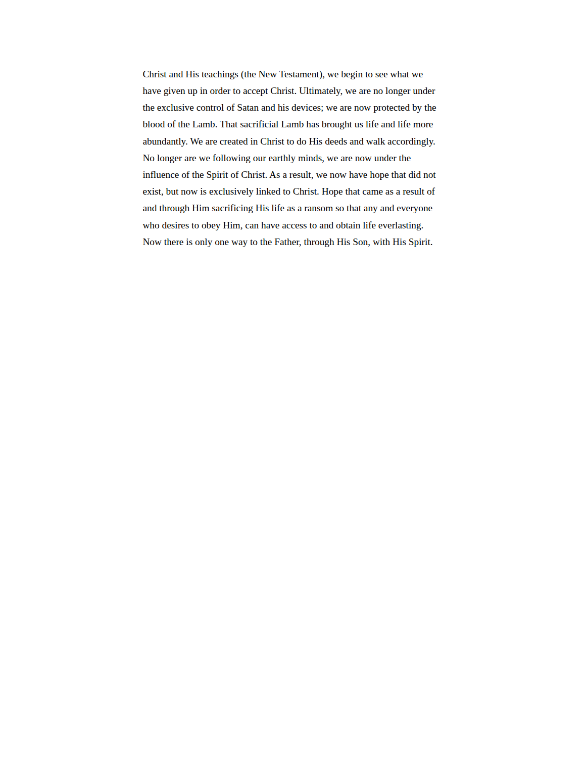Christ and His teachings (the New Testament), we begin to see what we have given up in order to accept Christ. Ultimately, we are no longer under the exclusive control of Satan and his devices; we are now protected by the blood of the Lamb. That sacrificial Lamb has brought us life and life more abundantly. We are created in Christ to do His deeds and walk accordingly. No longer are we following our earthly minds, we are now under the influence of the Spirit of Christ. As a result, we now have hope that did not exist, but now is exclusively linked to Christ. Hope that came as a result of and through Him sacrificing His life as a ransom so that any and everyone who desires to obey Him, can have access to and obtain life everlasting. Now there is only one way to the Father, through His Son, with His Spirit.